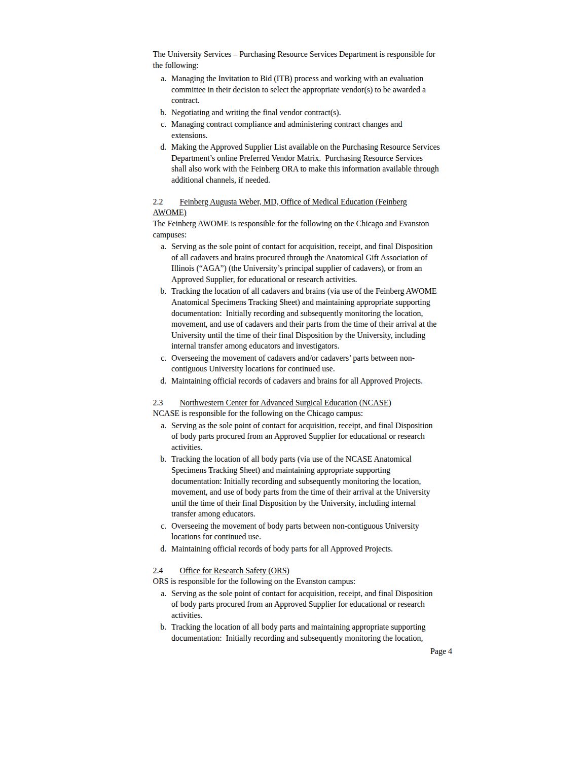The University Services – Purchasing Resource Services Department is responsible for the following:
Managing the Invitation to Bid (ITB) process and working with an evaluation committee in their decision to select the appropriate vendor(s) to be awarded a contract.
Negotiating and writing the final vendor contract(s).
Managing contract compliance and administering contract changes and extensions.
Making the Approved Supplier List available on the Purchasing Resource Services Department’s online Preferred Vendor Matrix. Purchasing Resource Services shall also work with the Feinberg ORA to make this information available through additional channels, if needed.
2.2 Feinberg Augusta Weber, MD, Office of Medical Education (Feinberg AWOME)
The Feinberg AWOME is responsible for the following on the Chicago and Evanston campuses:
Serving as the sole point of contact for acquisition, receipt, and final Disposition of all cadavers and brains procured through the Anatomical Gift Association of Illinois (“AGA”) (the University’s principal supplier of cadavers), or from an Approved Supplier, for educational or research activities.
Tracking the location of all cadavers and brains (via use of the Feinberg AWOME Anatomical Specimens Tracking Sheet) and maintaining appropriate supporting documentation: Initially recording and subsequently monitoring the location, movement, and use of cadavers and their parts from the time of their arrival at the University until the time of their final Disposition by the University, including internal transfer among educators and investigators.
Overseeing the movement of cadavers and/or cadavers’ parts between non-contiguous University locations for continued use.
Maintaining official records of cadavers and brains for all Approved Projects.
2.3 Northwestern Center for Advanced Surgical Education (NCASE)
NCASE is responsible for the following on the Chicago campus:
Serving as the sole point of contact for acquisition, receipt, and final Disposition of body parts procured from an Approved Supplier for educational or research activities.
Tracking the location of all body parts (via use of the NCASE Anatomical Specimens Tracking Sheet) and maintaining appropriate supporting documentation: Initially recording and subsequently monitoring the location, movement, and use of body parts from the time of their arrival at the University until the time of their final Disposition by the University, including internal transfer among educators.
Overseeing the movement of body parts between non-contiguous University locations for continued use.
Maintaining official records of body parts for all Approved Projects.
2.4 Office for Research Safety (ORS)
ORS is responsible for the following on the Evanston campus:
Serving as the sole point of contact for acquisition, receipt, and final Disposition of body parts procured from an Approved Supplier for educational or research activities.
Tracking the location of all body parts and maintaining appropriate supporting documentation: Initially recording and subsequently monitoring the location,
Page 4